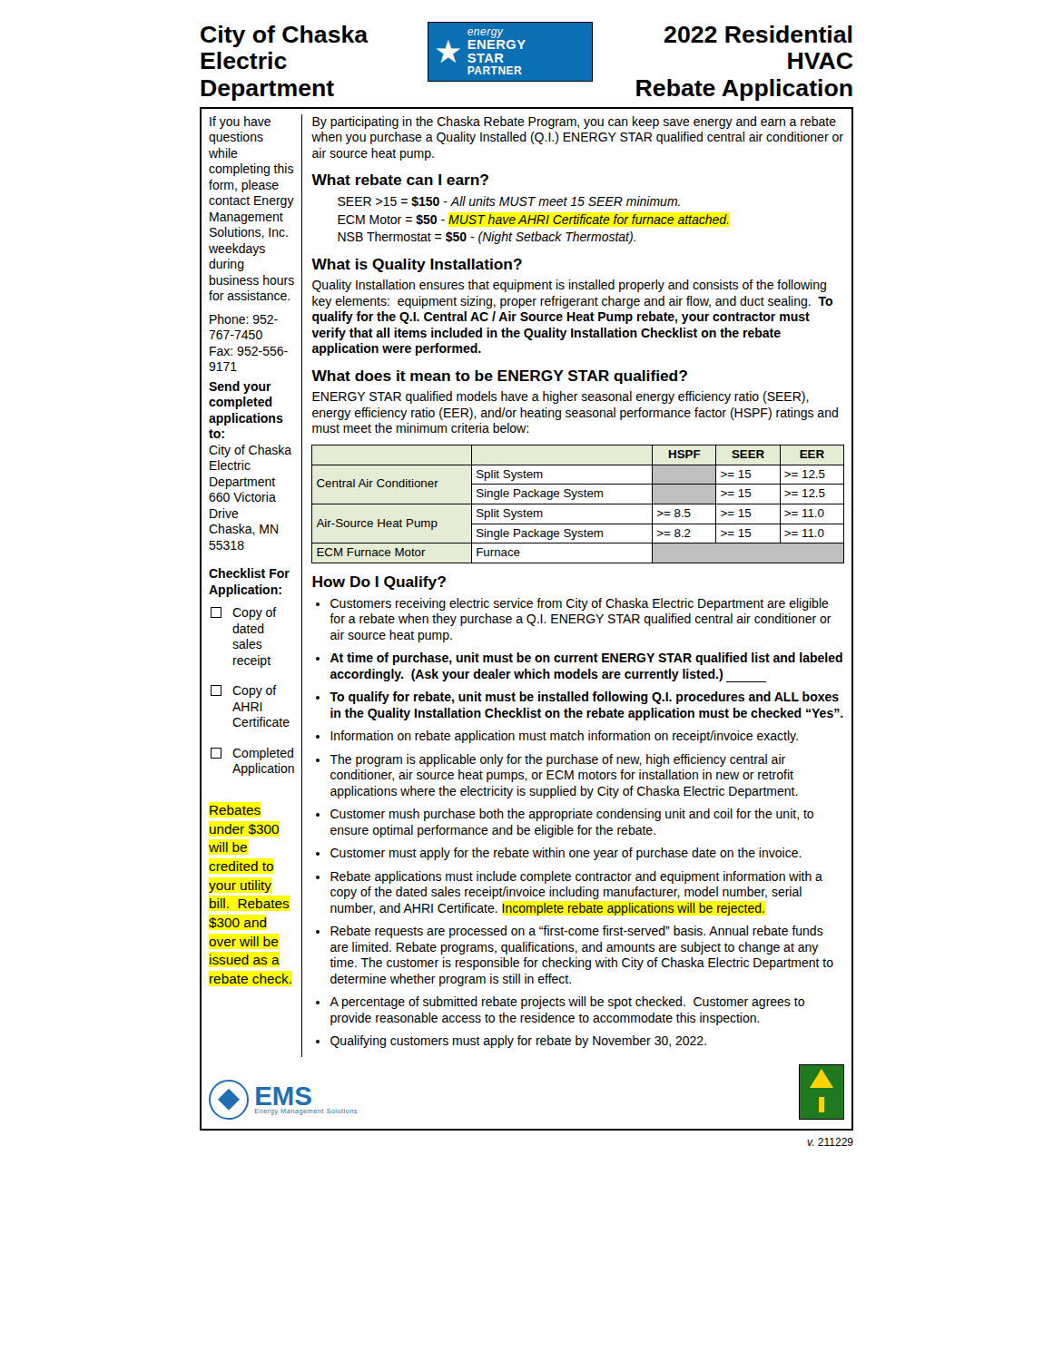City of Chaska
Electric Department
★
energy ENERGY
STAR
PARTNER
2022 Residential HVAC
Rebate Application
If you have questions while completing this form, please contact Energy Management Solutions, Inc. weekdays during business hours for assistance.
Phone: 952-767-7450
Fax: 952-556-9171
Send your completed applications to:
City of Chaska
Electric Department
660 Victoria Drive
Chaska, MN 55318
Checklist For Application:
Copy of dated sales receipt
Copy of AHRI Certificate
Completed Application
Rebates under $300 will be credited to your utility bill. Rebates $300 and over will be issued as a rebate check.
By participating in the Chaska Rebate Program, you can keep save energy and earn a rebate when you purchase a Quality Installed (Q.I.) ENERGY STAR qualified central air conditioner or air source heat pump.
What rebate can I earn?
SEER >15 = $150 - All units MUST meet 15 SEER minimum.
ECM Motor = $50 - MUST have AHRI Certificate for furnace attached.
NSB Thermostat = $50 - (Night Setback Thermostat).
What is Quality Installation?
Quality Installation ensures that equipment is installed properly and consists of the following key elements: equipment sizing, proper refrigerant charge and air flow, and duct sealing. To qualify for the Q.I. Central AC / Air Source Heat Pump rebate, your contractor must verify that all items included in the Quality Installation Checklist on the rebate application were performed.
What does it mean to be ENERGY STAR qualified?
ENERGY STAR qualified models have a higher seasonal energy efficiency ratio (SEER), energy efficiency ratio (EER), and/or heating seasonal performance factor (HSPF) ratings and must meet the minimum criteria below:
| | | HSPF | SEER | EER |
| --- | --- | --- | --- | --- |
| Central Air Conditioner | Split System | | >= 15 | >= 12.5 |
| Single Package System | | >= 15 | >= 12.5 |
| Air-Source Heat Pump | Split System | >= 8.5 | >= 15 | >= 11.0 |
| Single Package System | >= 8.2 | >= 15 | >= 11.0 |
| ECM Furnace Motor | Furnace | |
How Do I Qualify?
Customers receiving electric service from City of Chaska Electric Department are eligible for a rebate when they purchase a Q.I. ENERGY STAR qualified central air conditioner or air source heat pump.
At time of purchase, unit must be on current ENERGY STAR qualified list and labeled accordingly. (Ask your dealer which models are currently listed.)
To qualify for rebate, unit must be installed following Q.I. procedures and ALL boxes in the Quality Installation Checklist on the rebate application must be checked “Yes”.
Information on rebate application must match information on receipt/invoice exactly.
The program is applicable only for the purchase of new, high efficiency central air conditioner, air source heat pumps, or ECM motors for installation in new or retrofit applications where the electricity is supplied by City of Chaska Electric Department.
Customer mush purchase both the appropriate condensing unit and coil for the unit, to ensure optimal performance and be eligible for the rebate.
Customer must apply for the rebate within one year of purchase date on the invoice.
Rebate applications must include complete contractor and equipment information with a copy of the dated sales receipt/invoice including manufacturer, model number, serial number, and AHRI Certificate. Incomplete rebate applications will be rejected.
Rebate requests are processed on a “first-come first-served” basis. Annual rebate funds are limited. Rebate programs, qualifications, and amounts are subject to change at any time. The customer is responsible for checking with City of Chaska Electric Department to determine whether program is still in effect.
A percentage of submitted rebate projects will be spot checked. Customer agrees to provide reasonable access to the residence to accommodate this inspection.
Qualifying customers must apply for rebate by November 30, 2022.
EMS Energy Management Solutions
v. 211229